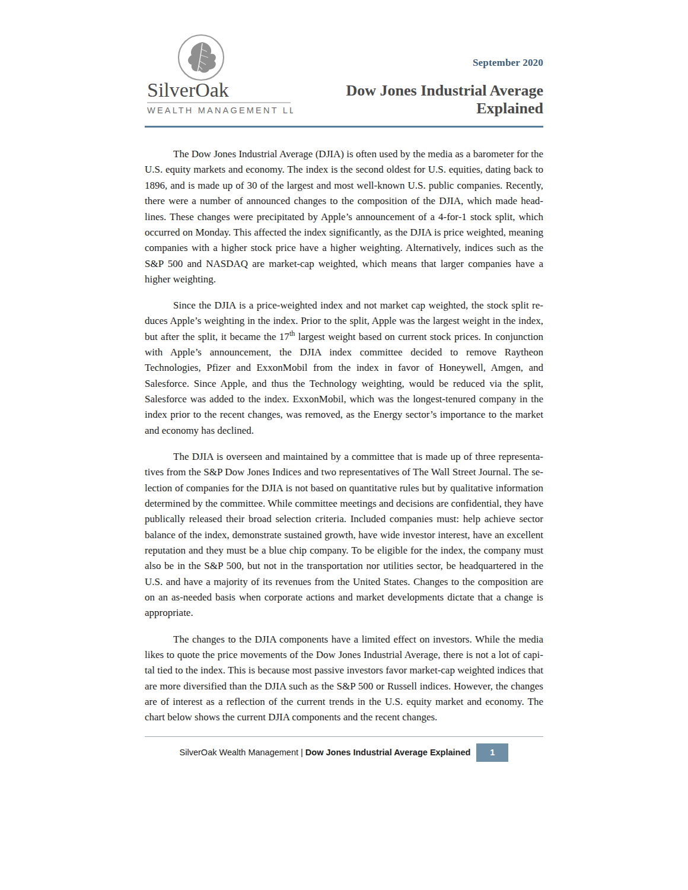SilverOak WEALTH MANAGEMENT LLC
September 2020
Dow Jones Industrial Average Explained
The Dow Jones Industrial Average (DJIA) is often used by the media as a barometer for the U.S. equity markets and economy. The index is the second oldest for U.S. equities, dating back to 1896, and is made up of 30 of the largest and most well-known U.S. public companies. Recently, there were a number of announced changes to the composition of the DJIA, which made headlines. These changes were precipitated by Apple’s announcement of a 4-for-1 stock split, which occurred on Monday. This affected the index significantly, as the DJIA is price weighted, meaning companies with a higher stock price have a higher weighting. Alternatively, indices such as the S&P 500 and NASDAQ are market-cap weighted, which means that larger companies have a higher weighting.
Since the DJIA is a price-weighted index and not market cap weighted, the stock split reduces Apple’s weighting in the index. Prior to the split, Apple was the largest weight in the index, but after the split, it became the 17th largest weight based on current stock prices. In conjunction with Apple’s announcement, the DJIA index committee decided to remove Raytheon Technologies, Pfizer and ExxonMobil from the index in favor of Honeywell, Amgen, and Salesforce. Since Apple, and thus the Technology weighting, would be reduced via the split, Salesforce was added to the index. ExxonMobil, which was the longest-tenured company in the index prior to the recent changes, was removed, as the Energy sector’s importance to the market and economy has declined.
The DJIA is overseen and maintained by a committee that is made up of three representatives from the S&P Dow Jones Indices and two representatives of The Wall Street Journal. The selection of companies for the DJIA is not based on quantitative rules but by qualitative information determined by the committee. While committee meetings and decisions are confidential, they have publically released their broad selection criteria. Included companies must: help achieve sector balance of the index, demonstrate sustained growth, have wide investor interest, have an excellent reputation and they must be a blue chip company. To be eligible for the index, the company must also be in the S&P 500, but not in the transportation nor utilities sector, be headquartered in the U.S. and have a majority of its revenues from the United States. Changes to the composition are on an as-needed basis when corporate actions and market developments dictate that a change is appropriate.
The changes to the DJIA components have a limited effect on investors. While the media likes to quote the price movements of the Dow Jones Industrial Average, there is not a lot of capital tied to the index. This is because most passive investors favor market-cap weighted indices that are more diversified than the DJIA such as the S&P 500 or Russell indices. However, the changes are of interest as a reflection of the current trends in the U.S. equity market and economy. The chart below shows the current DJIA components and the recent changes.
SilverOak Wealth Management | Dow Jones Industrial Average Explained
1